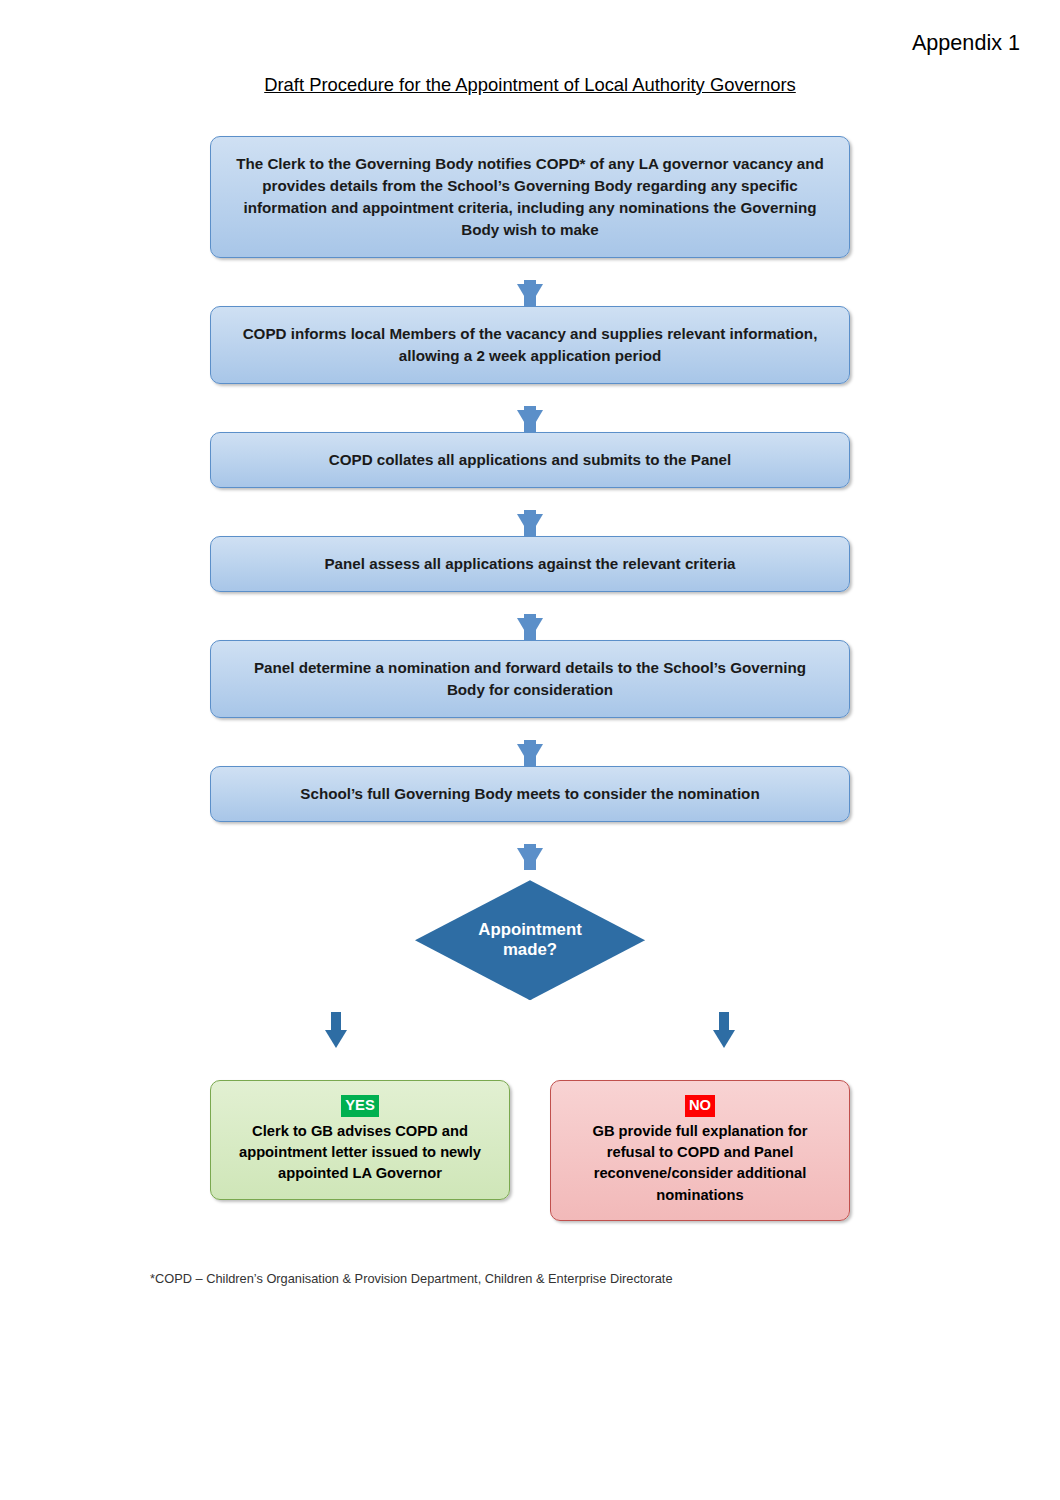Appendix 1
Draft Procedure for the Appointment of Local Authority Governors
The Clerk to the Governing Body notifies COPD* of any LA governor vacancy and provides details from the School’s Governing Body regarding any specific information and appointment criteria, including any nominations the Governing Body wish to make
COPD informs local Members of the vacancy and supplies relevant information, allowing a 2 week application period
COPD collates all applications and submits to the Panel
Panel assess all applications against the relevant criteria
Panel determine a nomination and forward details to the School’s Governing Body for consideration
School’s full Governing Body meets to consider the nomination
Appointment
made?
YES
Clerk to GB advises COPD and appointment letter issued to newly appointed LA Governor
NO
GB provide full explanation for refusal to COPD and Panel reconvene/consider additional nominations
*COPD – Children’s Organisation & Provision Department, Children & Enterprise Directorate